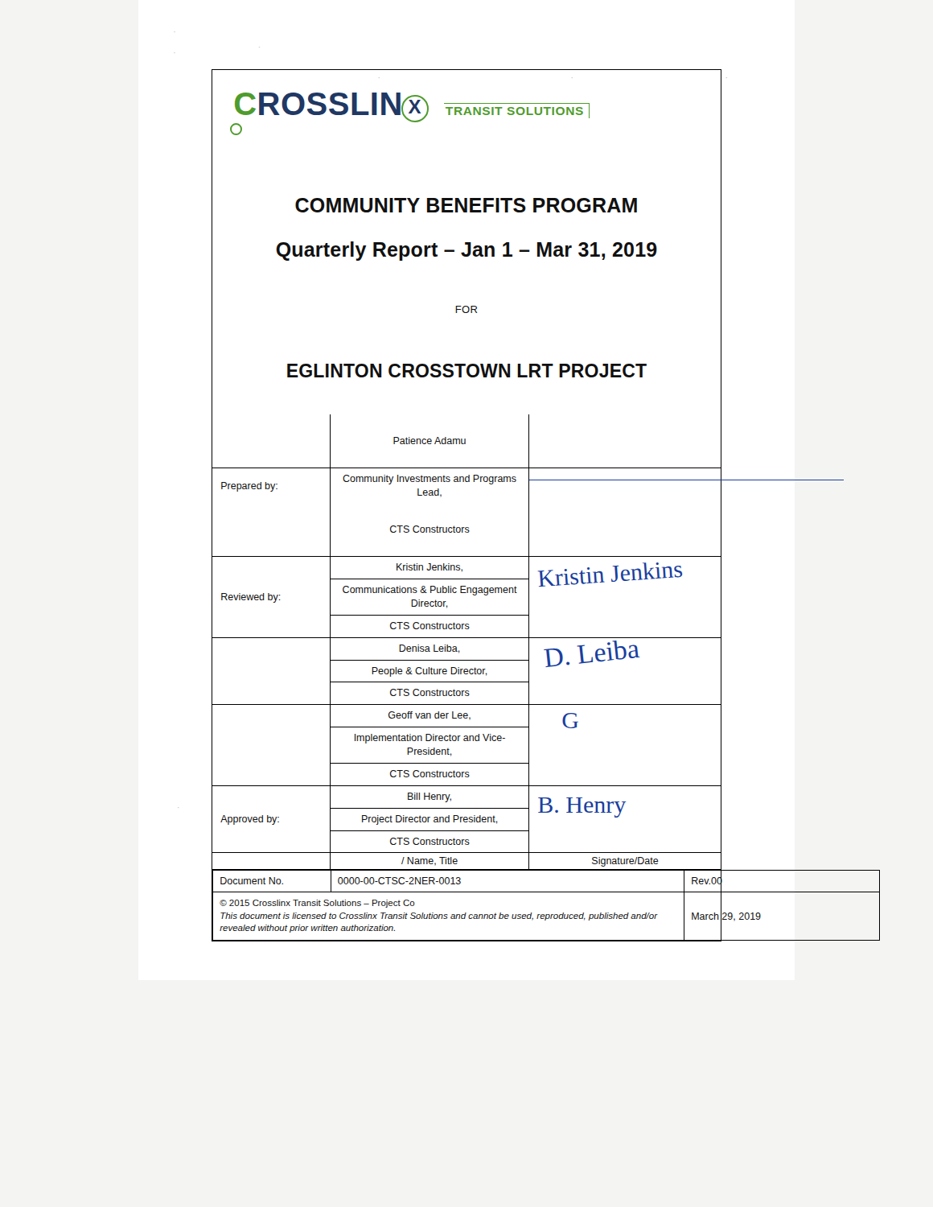· · · · · · ·
CROSSLIN X TRANSIT SOLUTIONS
COMMUNITY BENEFITS PROGRAM
Quarterly Report – Jan 1 – Mar 31, 2019
FOR
EGLINTON CROSSTOWN LRT PROJECT
| | Patience Adamu | |
| Prepared by: | Community Investments and Programs Lead, | |
| | CTS Constructors | |
| | Kristin Jenkins, | Kristin Jenkins |
| Reviewed by: | Communications & Public Engagement Director, |
| | CTS Constructors |
| | Denisa Leiba, | D. Leiba |
| | People & Culture Director, |
| | CTS Constructors |
| | Geoff van der Lee, | G |
| | Implementation Director and Vice-President, |
| | CTS Constructors |
| | Bill Henry, | B. Henry |
| Approved by: | Project Director and President, |
| | CTS Constructors |
| | / Name, Title | Signature/Date |
| Document No. | 0000-00-CTSC-2NER-0013 | Rev.00 |
| © 2015 Crosslinx Transit Solutions – Project Co This document is licensed to Crosslinx Transit Solutions and cannot be used, reproduced, published and/or revealed without prior written authorization. | March 29, 2019 |